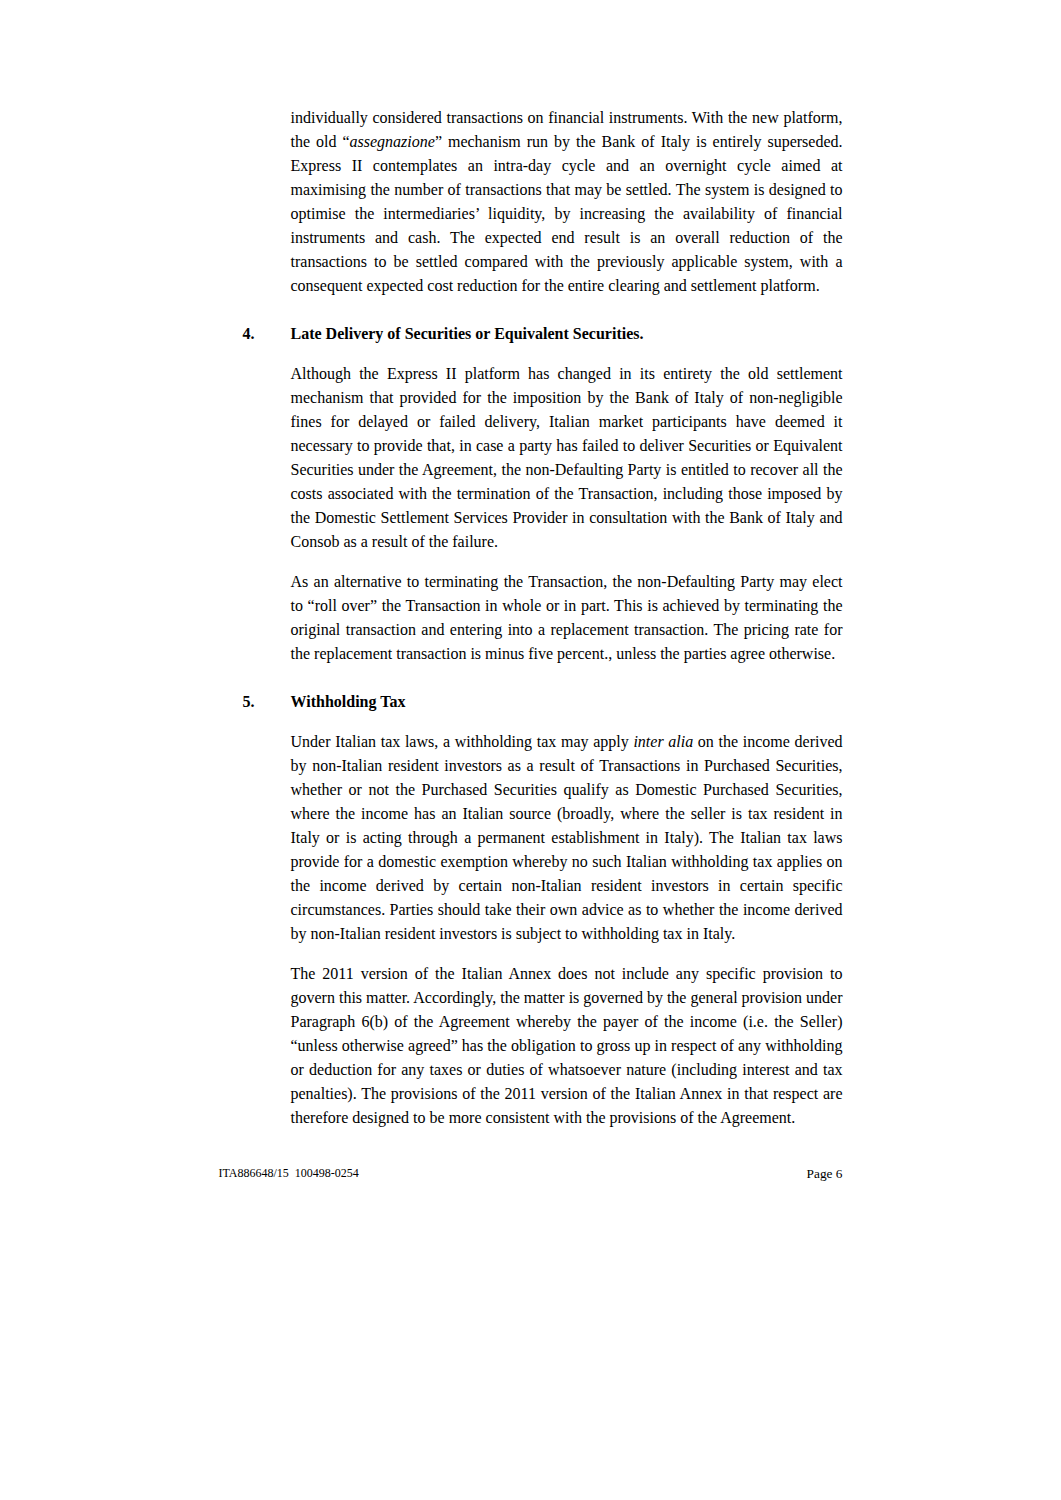individually considered transactions on financial instruments. With the new platform, the old “assegnazione” mechanism run by the Bank of Italy is entirely superseded. Express II contemplates an intra-day cycle and an overnight cycle aimed at maximising the number of transactions that may be settled. The system is designed to optimise the intermediaries’ liquidity, by increasing the availability of financial instruments and cash. The expected end result is an overall reduction of the transactions to be settled compared with the previously applicable system, with a consequent expected cost reduction for the entire clearing and settlement platform.
4.
Late Delivery of Securities or Equivalent Securities.
Although the Express II platform has changed in its entirety the old settlement mechanism that provided for the imposition by the Bank of Italy of non-negligible fines for delayed or failed delivery, Italian market participants have deemed it necessary to provide that, in case a party has failed to deliver Securities or Equivalent Securities under the Agreement, the non-Defaulting Party is entitled to recover all the costs associated with the termination of the Transaction, including those imposed by the Domestic Settlement Services Provider in consultation with the Bank of Italy and Consob as a result of the failure.
As an alternative to terminating the Transaction, the non-Defaulting Party may elect to “roll over” the Transaction in whole or in part. This is achieved by terminating the original transaction and entering into a replacement transaction. The pricing rate for the replacement transaction is minus five percent., unless the parties agree otherwise.
5.
Withholding Tax
Under Italian tax laws, a withholding tax may apply inter alia on the income derived by non-Italian resident investors as a result of Transactions in Purchased Securities, whether or not the Purchased Securities qualify as Domestic Purchased Securities, where the income has an Italian source (broadly, where the seller is tax resident in Italy or is acting through a permanent establishment in Italy). The Italian tax laws provide for a domestic exemption whereby no such Italian withholding tax applies on the income derived by certain non-Italian resident investors in certain specific circumstances. Parties should take their own advice as to whether the income derived by non-Italian resident investors is subject to withholding tax in Italy.
The 2011 version of the Italian Annex does not include any specific provision to govern this matter. Accordingly, the matter is governed by the general provision under Paragraph 6(b) of the Agreement whereby the payer of the income (i.e. the Seller) “unless otherwise agreed” has the obligation to gross up in respect of any withholding or deduction for any taxes or duties of whatsoever nature (including interest and tax penalties). The provisions of the 2011 version of the Italian Annex in that respect are therefore designed to be more consistent with the provisions of the Agreement.
ITA886648/15 100498-0254 Page 6